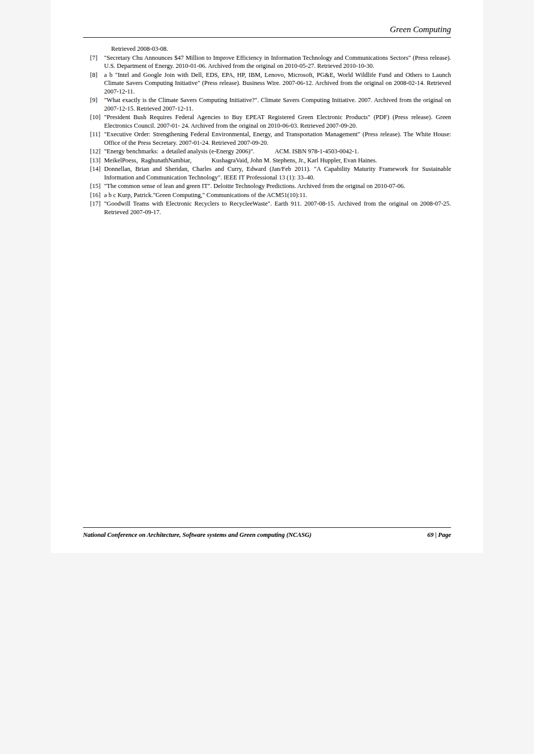Green Computing
Retrieved 2008-03-08.
[7] "Secretary Chu Announces $47 Million to Improve Efficiency in Information Technology and Communications Sectors" (Press release). U.S. Department of Energy. 2010-01-06. Archived from the original on 2010-05-27. Retrieved 2010-10-30.
[8] a b "Intel and Google Join with Dell, EDS, EPA, HP, IBM, Lenovo, Microsoft, PG&E, World Wildlife Fund and Others to Launch Climate Savers Computing Initiative" (Press release). Business Wire. 2007-06-12. Archived from the original on 2008-02-14. Retrieved 2007-12-11.
[9] "What exactly is the Climate Savers Computing Initiative?". Climate Savers Computing Initiative. 2007. Archived from the original on 2007-12-15. Retrieved 2007-12-11.
[10] "President Bush Requires Federal Agencies to Buy EPEAT Registered Green Electronic Products" (PDF) (Press release). Green Electronics Council. 2007-01- 24. Archived from the original on 2010-06-03. Retrieved 2007-09-20.
[11] "Executive Order: Strengthening Federal Environmental, Energy, and Transportation Management" (Press release). The White House: Office of the Press Secretary. 2007-01-24. Retrieved 2007-09-20.
[12] "Energy benchmarks: a detailed analysis (e-Energy 2006)". ACM. ISBN 978-1-4503-0042-1.
[13] MeikelPoess, RaghunathNambiar, KushagraVaid, John M. Stephens, Jr., Karl Huppler, Evan Haines.
[14] Donnellan, Brian and Sheridan, Charles and Curry, Edward (Jan/Feb 2011). "A Capability Maturity Framework for Sustainable Information and Communication Technology". IEEE IT Professional 13 (1): 33–40.
[15] "The common sense of lean and green IT". Deloitte Technology Predictions. Archived from the original on 2010-07-06.
[16] a b c Kurp, Patrick."Green Computing," Communications of the ACM51(10):11.
[17] "Goodwill Teams with Electronic Recyclers to RecycleeWaste". Earth 911. 2007-08-15. Archived from the original on 2008-07-25. Retrieved 2007-09-17.
National Conference on Architecture, Software systems and Green computing (NCASG) 69 | Page